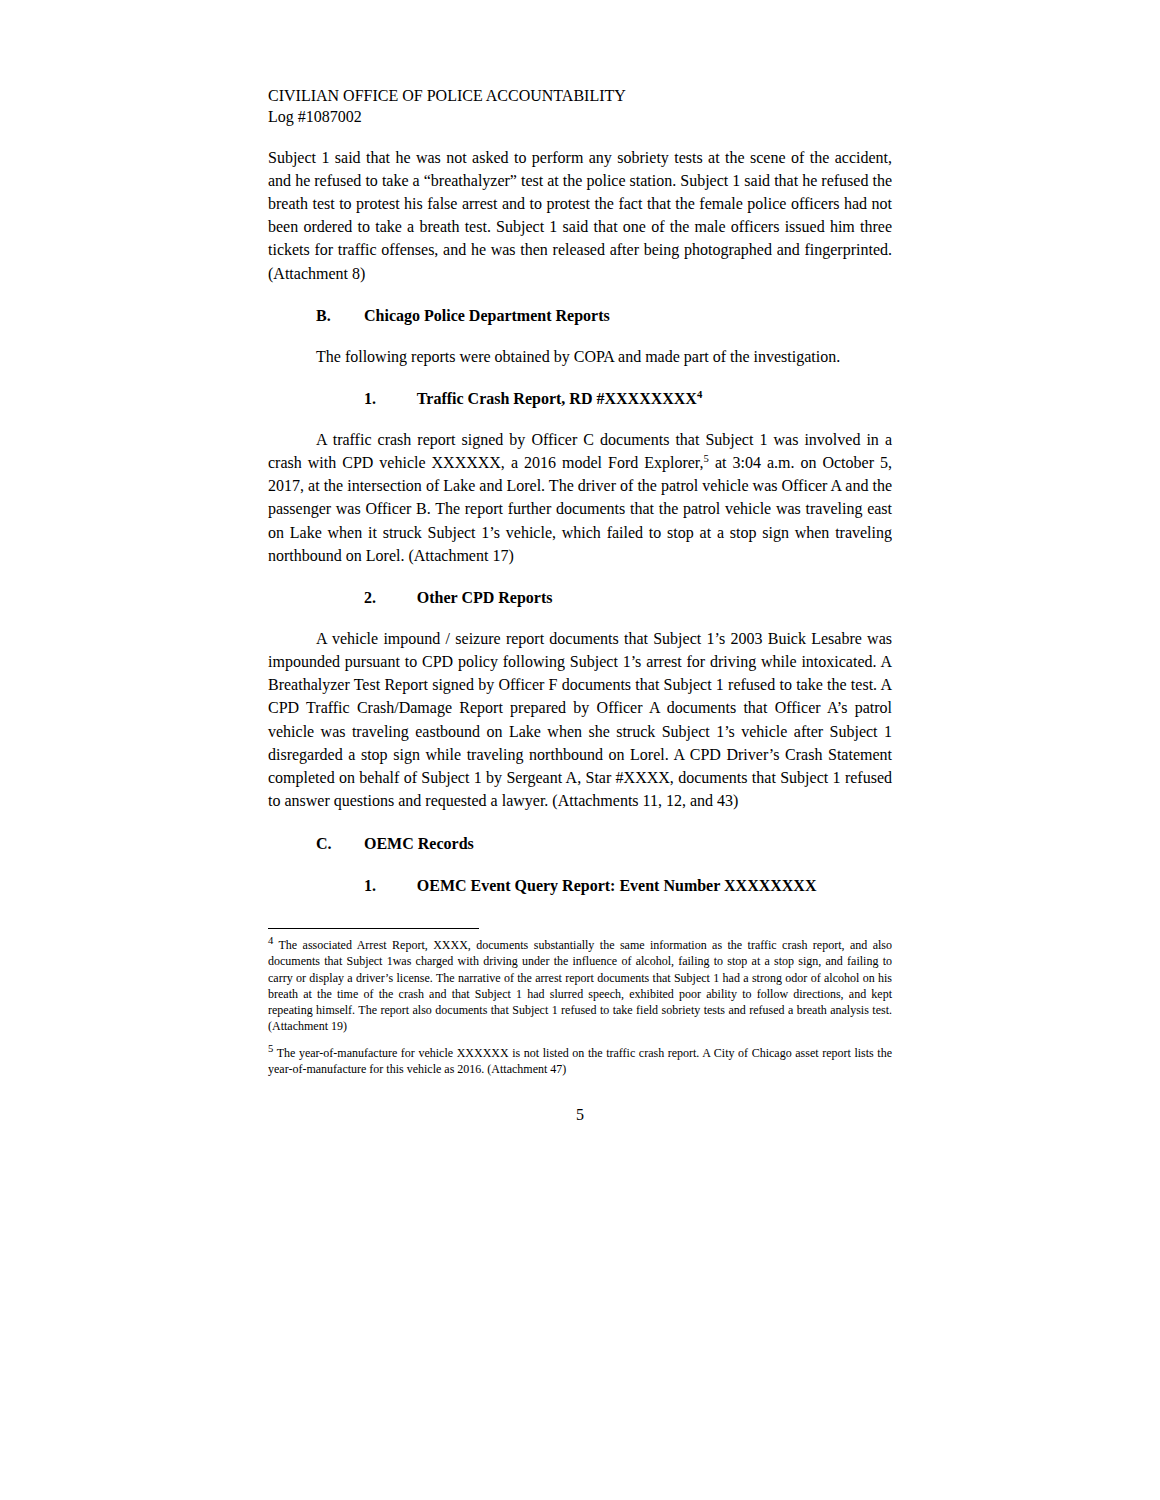CIVILIAN OFFICE OF POLICE ACCOUNTABILITY
Log #1087002
Subject 1 said that he was not asked to perform any sobriety tests at the scene of the accident, and he refused to take a “breathalyzer” test at the police station. Subject 1 said that he refused the breath test to protest his false arrest and to protest the fact that the female police officers had not been ordered to take a breath test. Subject 1 said that one of the male officers issued him three tickets for traffic offenses, and he was then released after being photographed and fingerprinted. (Attachment 8)
B. Chicago Police Department Reports
The following reports were obtained by COPA and made part of the investigation.
1. Traffic Crash Report, RD #XXXXXXXX4
A traffic crash report signed by Officer C documents that Subject 1 was involved in a crash with CPD vehicle XXXXXX, a 2016 model Ford Explorer,5 at 3:04 a.m. on October 5, 2017, at the intersection of Lake and Lorel. The driver of the patrol vehicle was Officer A and the passenger was Officer B. The report further documents that the patrol vehicle was traveling east on Lake when it struck Subject 1’s vehicle, which failed to stop at a stop sign when traveling northbound on Lorel. (Attachment 17)
2. Other CPD Reports
A vehicle impound / seizure report documents that Subject 1’s 2003 Buick Lesabre was impounded pursuant to CPD policy following Subject 1’s arrest for driving while intoxicated. A Breathalyzer Test Report signed by Officer F documents that Subject 1 refused to take the test. A CPD Traffic Crash/Damage Report prepared by Officer A documents that Officer A’s patrol vehicle was traveling eastbound on Lake when she struck Subject 1’s vehicle after Subject 1 disregarded a stop sign while traveling northbound on Lorel. A CPD Driver’s Crash Statement completed on behalf of Subject 1 by Sergeant A, Star #XXXX, documents that Subject 1 refused to answer questions and requested a lawyer. (Attachments 11, 12, and 43)
C. OEMC Records
1. OEMC Event Query Report: Event Number XXXXXXXX
4 The associated Arrest Report, XXXX, documents substantially the same information as the traffic crash report, and also documents that Subject 1was charged with driving under the influence of alcohol, failing to stop at a stop sign, and failing to carry or display a driver’s license. The narrative of the arrest report documents that Subject 1 had a strong odor of alcohol on his breath at the time of the crash and that Subject 1 had slurred speech, exhibited poor ability to follow directions, and kept repeating himself. The report also documents that Subject 1 refused to take field sobriety tests and refused a breath analysis test. (Attachment 19)
5 The year-of-manufacture for vehicle XXXXXX is not listed on the traffic crash report. A City of Chicago asset report lists the year-of-manufacture for this vehicle as 2016. (Attachment 47)
5